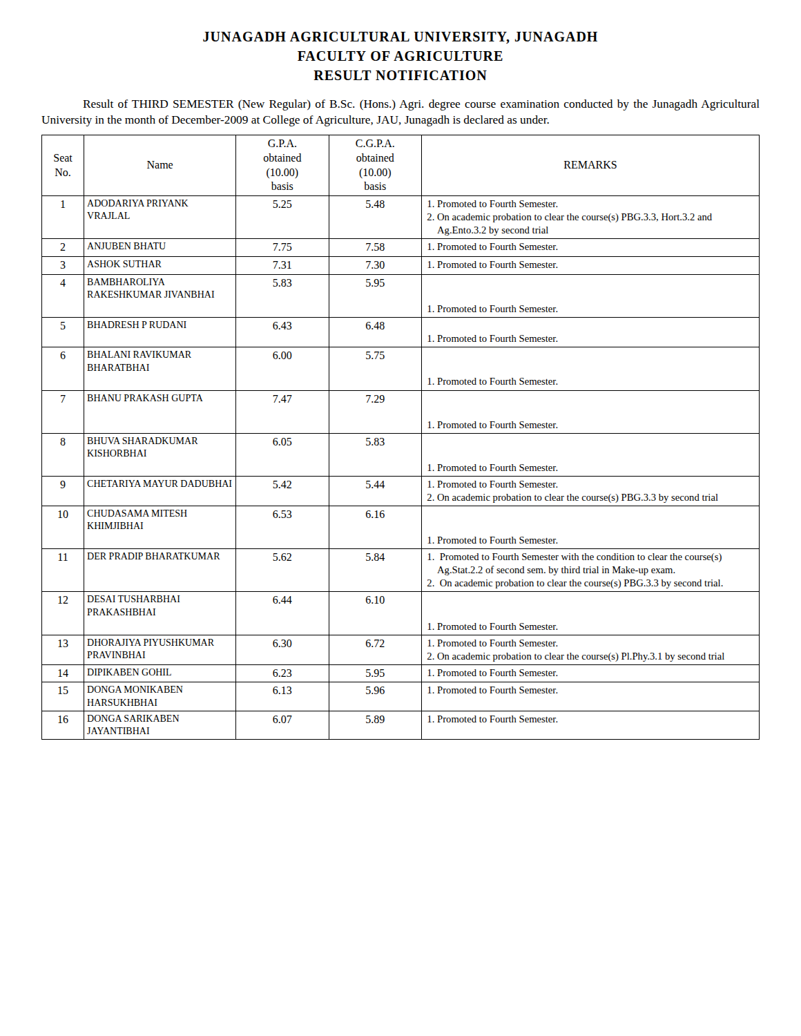JUNAGADH AGRICULTURAL UNIVERSITY, JUNAGADH
FACULTY OF AGRICULTURE
RESULT NOTIFICATION
Result of THIRD SEMESTER (New Regular) of B.Sc. (Hons.) Agri. degree course examination conducted by the Junagadh Agricultural University in the month of December-2009 at College of Agriculture, JAU, Junagadh is declared as under.
| Seat No. | Name | G.P.A. obtained (10.00) basis | C.G.P.A. obtained (10.00) basis | REMARKS |
| --- | --- | --- | --- | --- |
| 1 | ADODARIYA PRIYANK VRAJLAL | 5.25 | 5.48 | Promoted to Fourth Semester. On academic probation to clear the course(s) PBG.3.3, Hort.3.2 and Ag.Ento.3.2 by second trial |
| 2 | ANJUBEN BHATU | 7.75 | 7.58 | Promoted to Fourth Semester. |
| 3 | ASHOK SUTHAR | 7.31 | 7.30 | Promoted to Fourth Semester. |
| 4 | BAMBHAROLIYA RAKESHKUMAR JIVANBHAI | 5.83 | 5.95 | Promoted to Fourth Semester. |
| 5 | BHADRESH P RUDANI | 6.43 | 6.48 | Promoted to Fourth Semester. |
| 6 | BHALANI RAVIKUMAR BHARATBHAI | 6.00 | 5.75 | Promoted to Fourth Semester. |
| 7 | BHANU PRAKASH GUPTA | 7.47 | 7.29 | Promoted to Fourth Semester. |
| 8 | BHUVA SHARADKUMAR KISHORBHAI | 6.05 | 5.83 | Promoted to Fourth Semester. |
| 9 | CHETARIYA MAYUR DADUBHAI | 5.42 | 5.44 | Promoted to Fourth Semester. On academic probation to clear the course(s) PBG.3.3 by second trial |
| 10 | CHUDASAMA MITESH KHIMJIBHAI | 6.53 | 6.16 | Promoted to Fourth Semester. |
| 11 | DER PRADIP BHARATKUMAR | 5.62 | 5.84 | Promoted to Fourth Semester with the condition to clear the course(s) Ag.Stat.2.2 of second sem. by third trial in Make-up exam. On academic probation to clear the course(s) PBG.3.3 by second trial. |
| 12 | DESAI TUSHARBHAI PRAKASHBHAI | 6.44 | 6.10 | Promoted to Fourth Semester. |
| 13 | DHORAJIYA PIYUSHKUMAR PRAVINBHAI | 6.30 | 6.72 | Promoted to Fourth Semester. On academic probation to clear the course(s) Pl.Phy.3.1 by second trial |
| 14 | DIPIKABEN GOHIL | 6.23 | 5.95 | Promoted to Fourth Semester. |
| 15 | DONGA MONIKABEN HARSUKHBHAI | 6.13 | 5.96 | Promoted to Fourth Semester. |
| 16 | DONGA SARIKABEN JAYANTIBHAI | 6.07 | 5.89 | Promoted to Fourth Semester. |